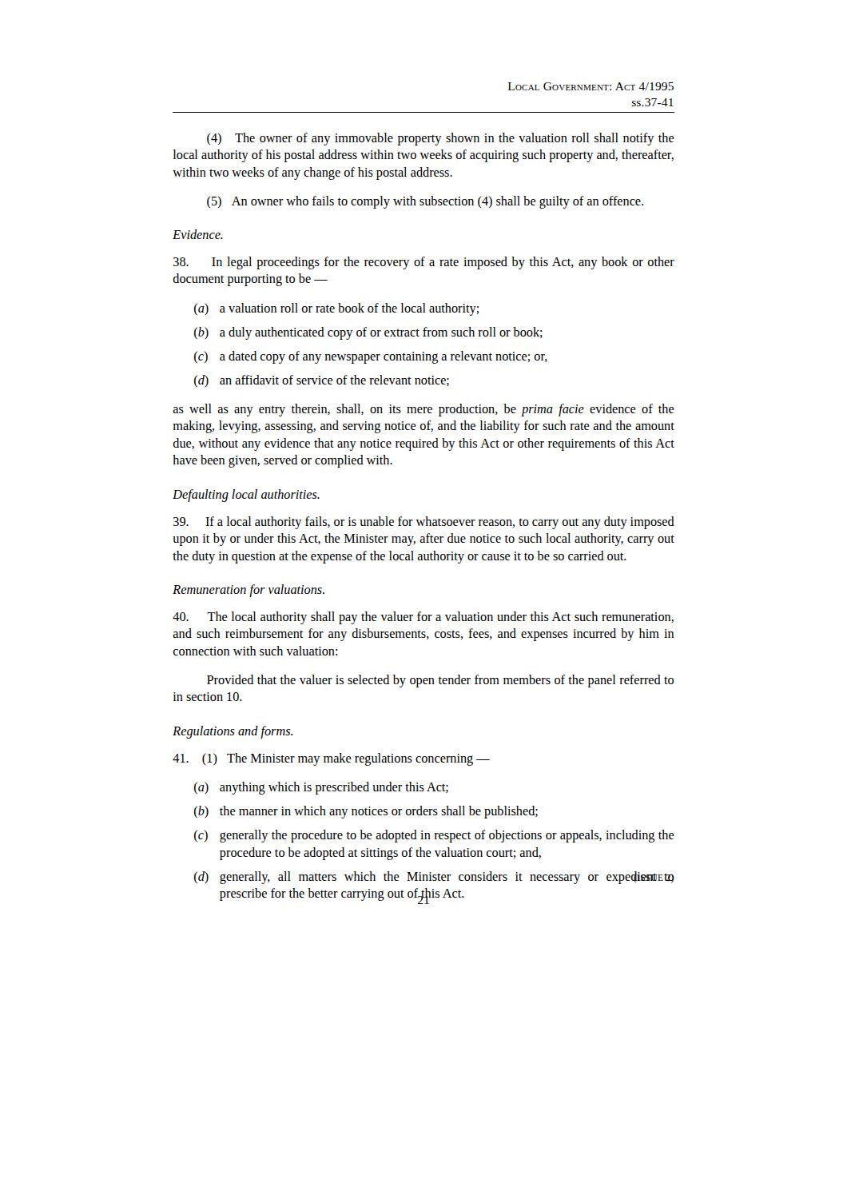Local Government: Act 4/1995
ss.37-41
(4) The owner of any immovable property shown in the valuation roll shall notify the local authority of his postal address within two weeks of acquiring such property and, thereafter, within two weeks of any change of his postal address.
(5) An owner who fails to comply with subsection (4) shall be guilty of an offence.
Evidence.
38. In legal proceedings for the recovery of a rate imposed by this Act, any book or other document purporting to be —
(a) a valuation roll or rate book of the local authority;
(b) a duly authenticated copy of or extract from such roll or book;
(c) a dated copy of any newspaper containing a relevant notice; or,
(d) an affidavit of service of the relevant notice;
as well as any entry therein, shall, on its mere production, be prima facie evidence of the making, levying, assessing, and serving notice of, and the liability for such rate and the amount due, without any evidence that any notice required by this Act or other requirements of this Act have been given, served or complied with.
Defaulting local authorities.
39. If a local authority fails, or is unable for whatsoever reason, to carry out any duty imposed upon it by or under this Act, the Minister may, after due notice to such local authority, carry out the duty in question at the expense of the local authority or cause it to be so carried out.
Remuneration for valuations.
40. The local authority shall pay the valuer for a valuation under this Act such remuneration, and such reimbursement for any disbursements, costs, fees, and expenses incurred by him in connection with such valuation:
Provided that the valuer is selected by open tender from members of the panel referred to in section 10.
Regulations and forms.
41. (1) The Minister may make regulations concerning —
(a) anything which is prescribed under this Act;
(b) the manner in which any notices or orders shall be published;
(c) generally the procedure to be adopted in respect of objections or appeals, including the procedure to be adopted at sittings of the valuation court; and,
(d) generally, all matters which the Minister considers it necessary or expedient to prescribe for the better carrying out of this Act.
(ISSUE 2)
21